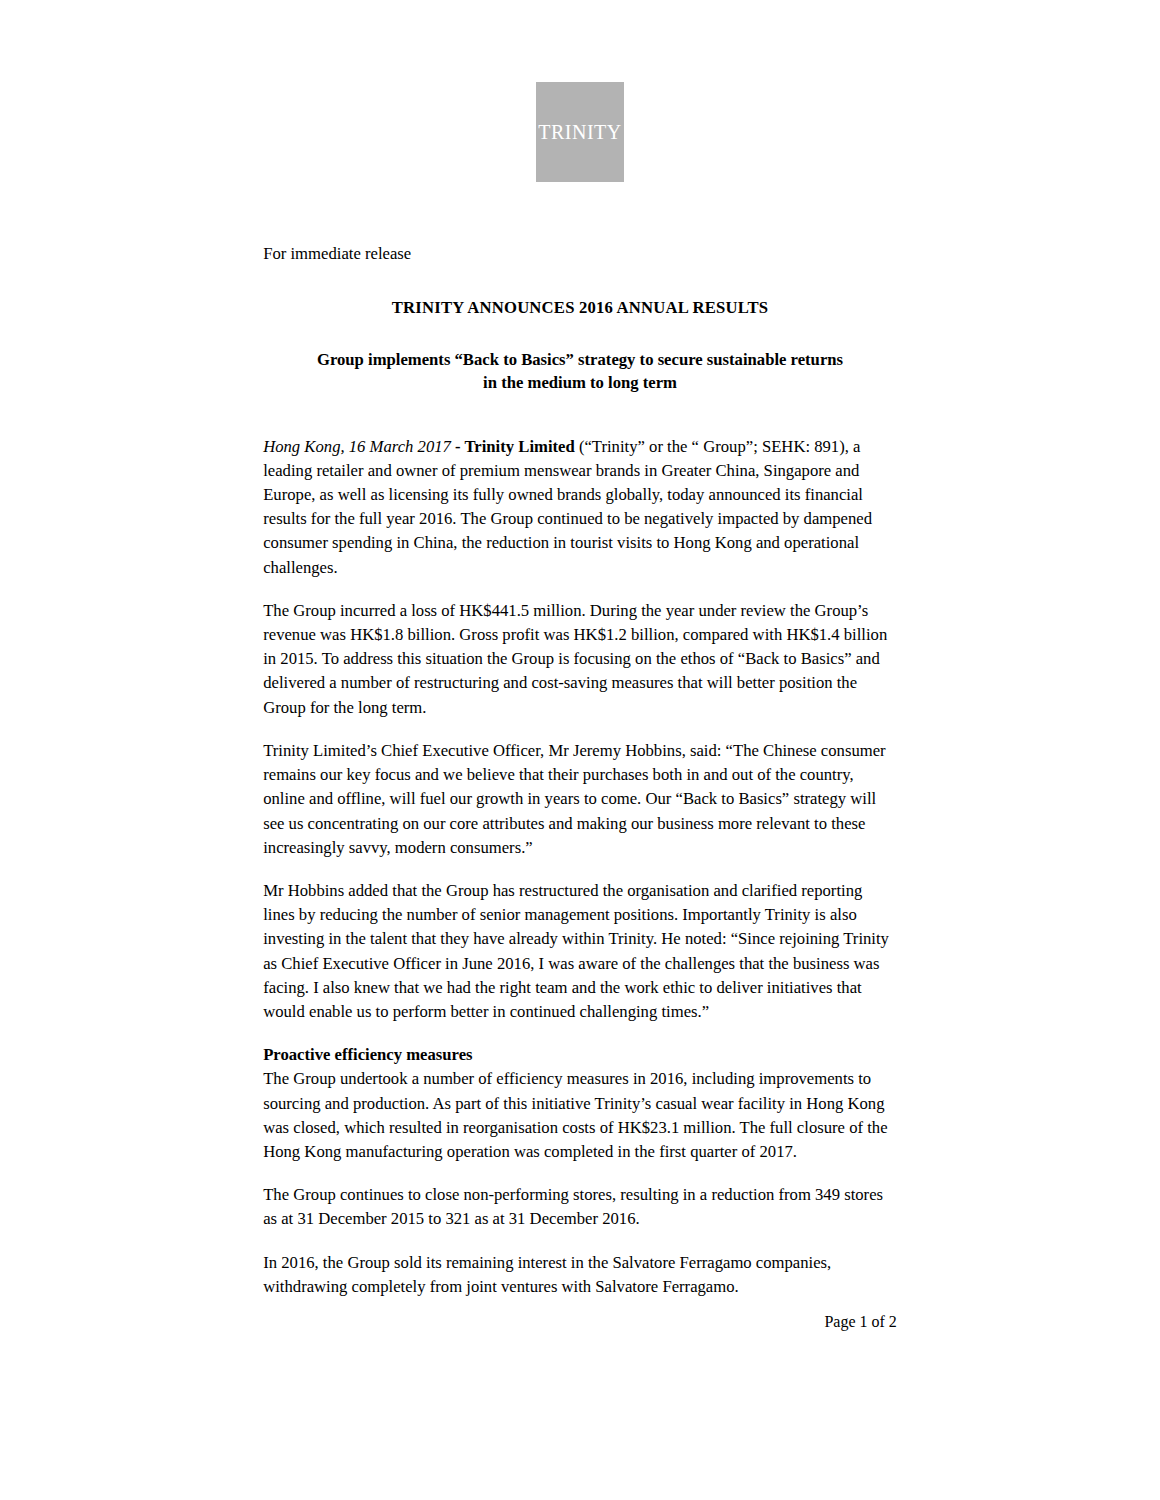TRINITY
For immediate release
TRINITY ANNOUNCES 2016 ANNUAL RESULTS
Group implements “Back to Basics” strategy to secure sustainable returns
in the medium to long term
Hong Kong, 16 March 2017 - Trinity Limited (“Trinity” or the “ Group”; SEHK: 891), a leading retailer and owner of premium menswear brands in Greater China, Singapore and Europe, as well as licensing its fully owned brands globally, today announced its financial results for the full year 2016. The Group continued to be negatively impacted by dampened consumer spending in China, the reduction in tourist visits to Hong Kong and operational challenges.
The Group incurred a loss of HK$441.5 million. During the year under review the Group’s revenue was HK$1.8 billion. Gross profit was HK$1.2 billion, compared with HK$1.4 billion in 2015. To address this situation the Group is focusing on the ethos of “Back to Basics” and delivered a number of restructuring and cost-saving measures that will better position the Group for the long term.
Trinity Limited’s Chief Executive Officer, Mr Jeremy Hobbins, said: “The Chinese consumer remains our key focus and we believe that their purchases both in and out of the country, online and offline, will fuel our growth in years to come. Our “Back to Basics” strategy will see us concentrating on our core attributes and making our business more relevant to these increasingly savvy, modern consumers.”
Mr Hobbins added that the Group has restructured the organisation and clarified reporting lines by reducing the number of senior management positions. Importantly Trinity is also investing in the talent that they have already within Trinity. He noted: “Since rejoining Trinity as Chief Executive Officer in June 2016, I was aware of the challenges that the business was facing. I also knew that we had the right team and the work ethic to deliver initiatives that would enable us to perform better in continued challenging times.”
Proactive efficiency measures
The Group undertook a number of efficiency measures in 2016, including improvements to sourcing and production. As part of this initiative Trinity’s casual wear facility in Hong Kong was closed, which resulted in reorganisation costs of HK$23.1 million. The full closure of the Hong Kong manufacturing operation was completed in the first quarter of 2017.
The Group continues to close non-performing stores, resulting in a reduction from 349 stores as at 31 December 2015 to 321 as at 31 December 2016.
In 2016, the Group sold its remaining interest in the Salvatore Ferragamo companies, withdrawing completely from joint ventures with Salvatore Ferragamo.
Page 1 of 2